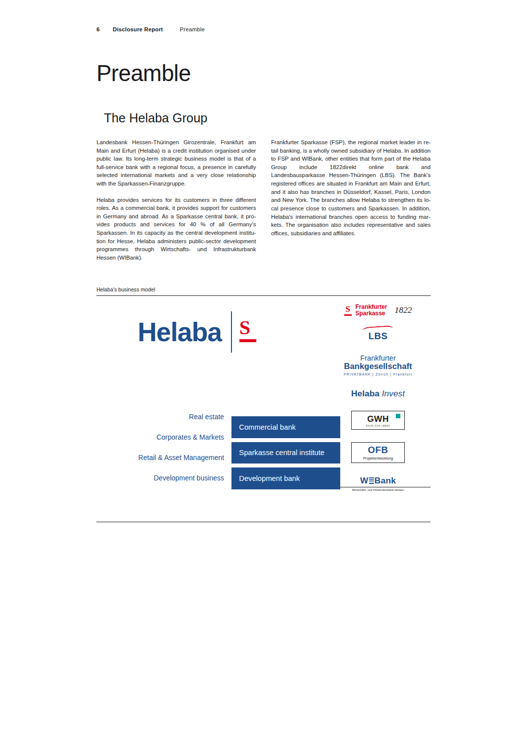6 Disclosure Report Preamble
Preamble
The Helaba Group
Landesbank Hessen-Thüringen Girozentrale, Frankfurt am Main and Erfurt (Helaba) is a credit institution organised under public law. Its long-term strategic business model is that of a full-service bank with a regional focus, a presence in carefully selected international markets and a very close relationship with the Sparkassen-Finanzgruppe.
Helaba provides services for its customers in three different roles. As a commercial bank, it provides support for customers in Germany and abroad. As a Sparkasse central bank, it provides products and services for 40 % of all Germany's Sparkassen. In its capacity as the central development institution for Hesse, Helaba administers public-sector development programmes through Wirtschafts- und Infrastrukturbank Hessen (WIBank).
Frankfurter Sparkasse (FSP), the regional market leader in retail banking, is a wholly owned subsidiary of Helaba. In addition to FSP and WIBank, other entities that form part of the Helaba Group include 1822direkt online bank and Landesbausparkasse Hessen-Thüringen (LBS). The Bank's registered offices are situated in Frankfurt am Main and Erfurt, and it also has branches in Düsseldorf, Kassel, Paris, London and New York. The branches allow Helaba to strengthen its local presence close to customers and Sparkassen. In addition, Helaba's international branches open access to funding markets. The organisation also includes representative and sales offices, subsidiaries and affiliates.
Helaba's business model
Helaba S
S Frankfurter
Sparkasse 1822
LBS
Frankfurter
Bankgesellschaft
PRIVATBANK | Zürich | Frankfurt
Helaba Invest
GWH
RAUM ZUM LEBEN
OFB
Projektentwicklung
W Bank
Wirtschafts- und Infrastrukturbank Hessen
Real estate
Corporates & Markets
Retail & Asset Management
Development business
Commercial bank
Sparkasse central institute
Development bank